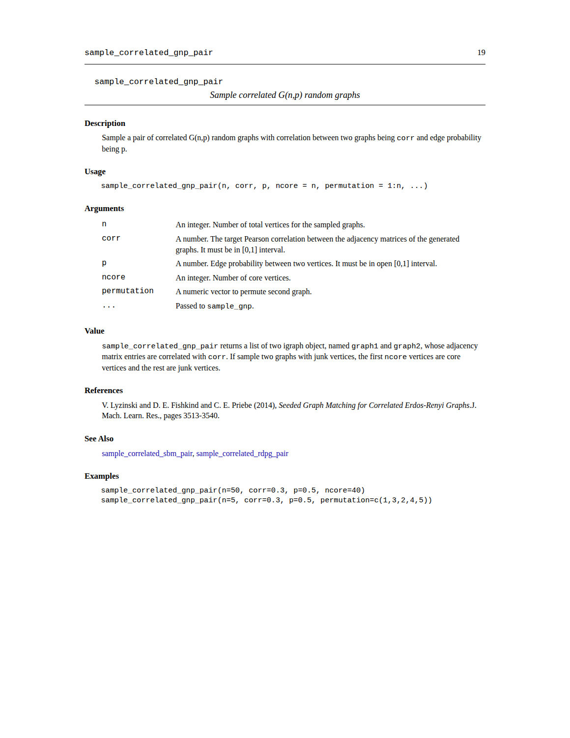sample_correlated_gnp_pair 19
sample_correlated_gnp_pair
Sample correlated G(n,p) random graphs
Description
Sample a pair of correlated G(n,p) random graphs with correlation between two graphs being corr and edge probability being p.
Usage
sample_correlated_gnp_pair(n, corr, p, ncore = n, permutation = 1:n, ...)
Arguments
| n | An integer. Number of total vertices for the sampled graphs. |
| corr | A number. The target Pearson correlation between the adjacency matrices of the generated graphs. It must be in [0,1] interval. |
| p | A number. Edge probability between two vertices. It must be in open [0,1] interval. |
| ncore | An integer. Number of core vertices. |
| permutation | A numeric vector to permute second graph. |
| ... | Passed to sample_gnp . |
Value
sample_correlated_gnp_pair returns a list of two igraph object, named graph1 and graph2, whose adjacency matrix entries are correlated with corr. If sample two graphs with junk vertices, the first ncore vertices are core vertices and the rest are junk vertices.
References
V. Lyzinski and D. E. Fishkind and C. E. Priebe (2014), Seeded Graph Matching for Correlated Erdos-Renyi Graphs.J. Mach. Learn. Res., pages 3513-3540.
See Also
sample_correlated_sbm_pair, sample_correlated_rdpg_pair
Examples
sample_correlated_gnp_pair(n=50, corr=0.3, p=0.5, ncore=40)
sample_correlated_gnp_pair(n=5, corr=0.3, p=0.5, permutation=c(1,3,2,4,5))